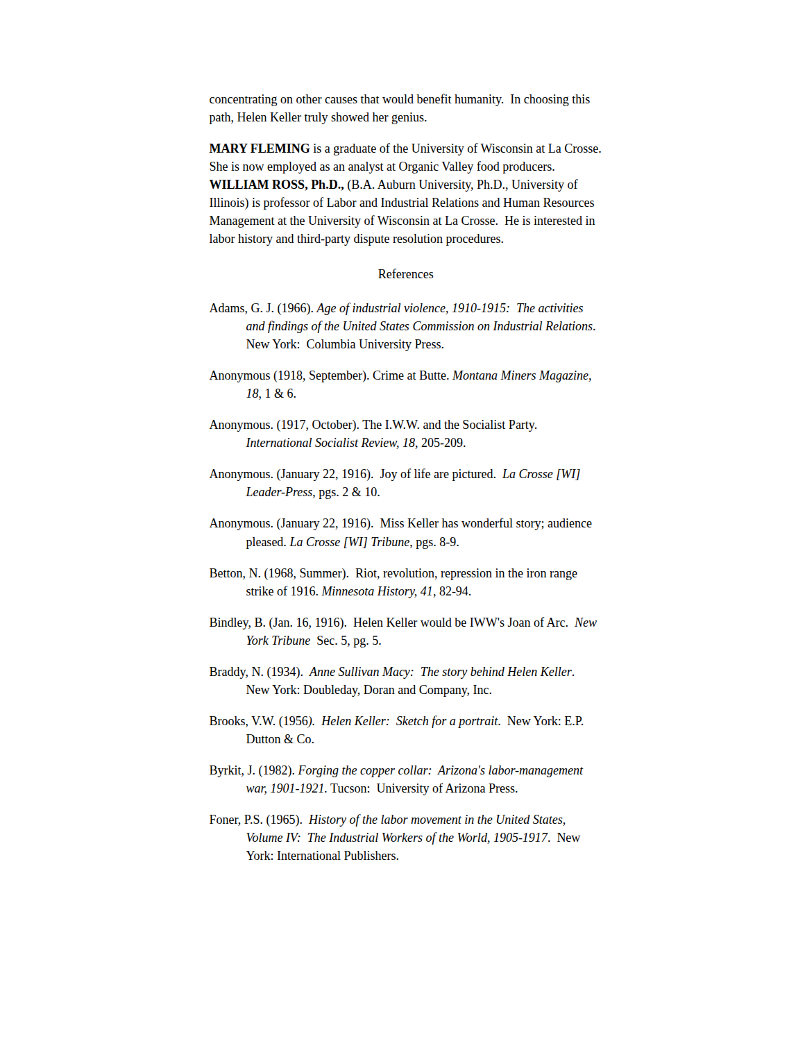concentrating on other causes that would benefit humanity. In choosing this path, Helen Keller truly showed her genius.
MARY FLEMING is a graduate of the University of Wisconsin at La Crosse. She is now employed as an analyst at Organic Valley food producers.
WILLIAM ROSS, Ph.D., (B.A. Auburn University, Ph.D., University of Illinois) is professor of Labor and Industrial Relations and Human Resources Management at the University of Wisconsin at La Crosse. He is interested in labor history and third-party dispute resolution procedures.
References
Adams, G. J. (1966). Age of industrial violence, 1910-1915: The activities and findings of the United States Commission on Industrial Relations. New York: Columbia University Press.
Anonymous (1918, September). Crime at Butte. Montana Miners Magazine, 18, 1 & 6.
Anonymous. (1917, October). The I.W.W. and the Socialist Party. International Socialist Review, 18, 205-209.
Anonymous. (January 22, 1916). Joy of life are pictured. La Crosse [WI] Leader-Press, pgs. 2 & 10.
Anonymous. (January 22, 1916). Miss Keller has wonderful story; audience pleased. La Crosse [WI] Tribune, pgs. 8-9.
Betton, N. (1968, Summer). Riot, revolution, repression in the iron range strike of 1916. Minnesota History, 41, 82-94.
Bindley, B. (Jan. 16, 1916). Helen Keller would be IWW's Joan of Arc. New York Tribune Sec. 5, pg. 5.
Braddy, N. (1934). Anne Sullivan Macy: The story behind Helen Keller. New York: Doubleday, Doran and Company, Inc.
Brooks, V.W. (1956). Helen Keller: Sketch for a portrait. New York: E.P. Dutton & Co.
Byrkit, J. (1982). Forging the copper collar: Arizona's labor-management war, 1901-1921. Tucson: University of Arizona Press.
Foner, P.S. (1965). History of the labor movement in the United States, Volume IV: The Industrial Workers of the World, 1905-1917. New York: International Publishers.